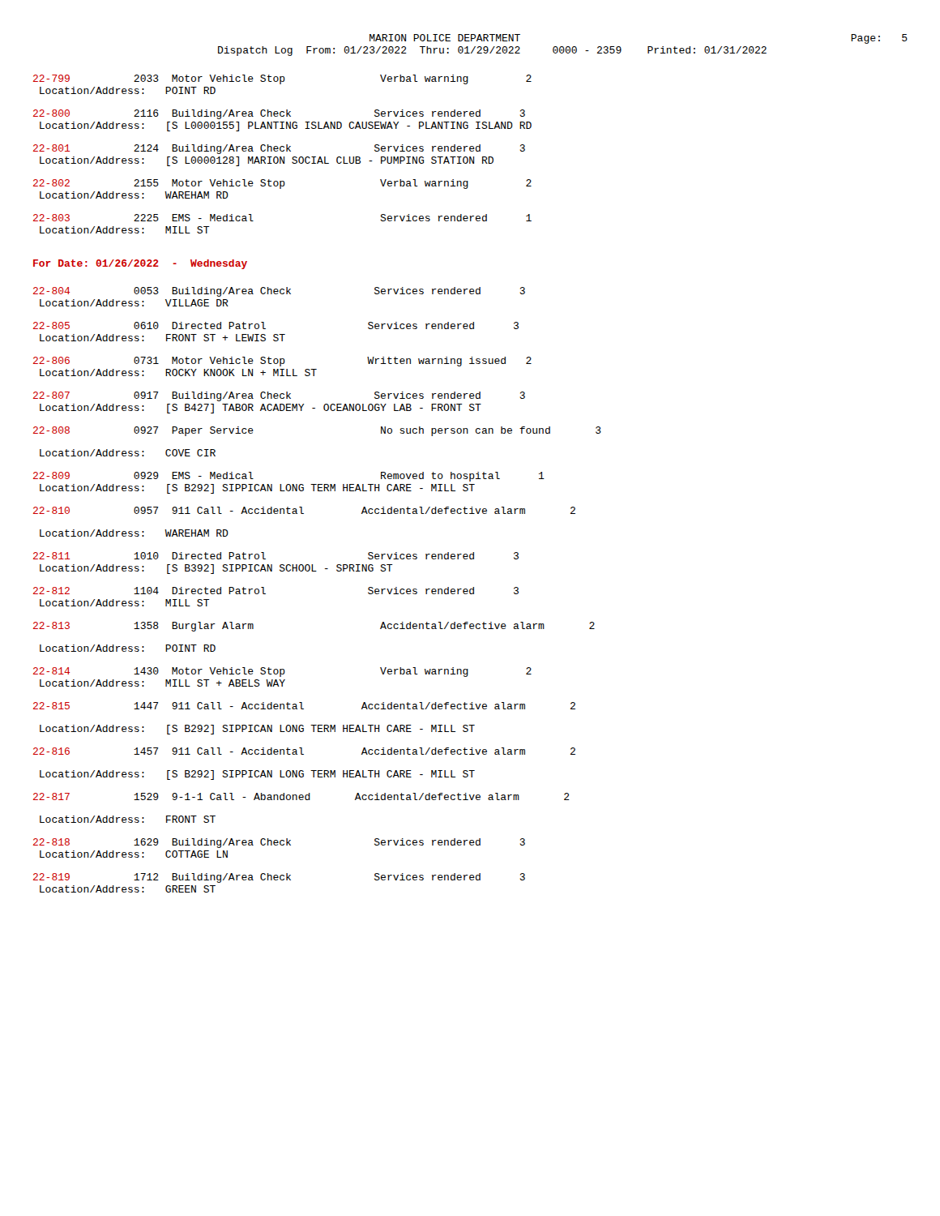MARION POLICE DEPARTMENT Page: 5
Dispatch Log From: 01/23/2022 Thru: 01/29/2022 0000 - 2359 Printed: 01/31/2022
22-799 2033 Motor Vehicle Stop Verbal warning 2
Location/Address: POINT RD
22-800 2116 Building/Area Check Services rendered 3
Location/Address: [S L0000155] PLANTING ISLAND CAUSEWAY - PLANTING ISLAND RD
22-801 2124 Building/Area Check Services rendered 3
Location/Address: [S L0000128] MARION SOCIAL CLUB - PUMPING STATION RD
22-802 2155 Motor Vehicle Stop Verbal warning 2
Location/Address: WAREHAM RD
22-803 2225 EMS - Medical Services rendered 1
Location/Address: MILL ST
For Date: 01/26/2022 - Wednesday
22-804 0053 Building/Area Check Services rendered 3
Location/Address: VILLAGE DR
22-805 0610 Directed Patrol Services rendered 3
Location/Address: FRONT ST + LEWIS ST
22-806 0731 Motor Vehicle Stop Written warning issued 2
Location/Address: ROCKY KNOOK LN + MILL ST
22-807 0917 Building/Area Check Services rendered 3
Location/Address: [S B427] TABOR ACADEMY - OCEANOLOGY LAB - FRONT ST
22-808 0927 Paper Service No such person can be found 3
Location/Address: COVE CIR
22-809 0929 EMS - Medical Removed to hospital 1
Location/Address: [S B292] SIPPICAN LONG TERM HEALTH CARE - MILL ST
22-810 0957 911 Call - Accidental Accidental/defective alarm 2
Location/Address: WAREHAM RD
22-811 1010 Directed Patrol Services rendered 3
Location/Address: [S B392] SIPPICAN SCHOOL - SPRING ST
22-812 1104 Directed Patrol Services rendered 3
Location/Address: MILL ST
22-813 1358 Burglar Alarm Accidental/defective alarm 2
Location/Address: POINT RD
22-814 1430 Motor Vehicle Stop Verbal warning 2
Location/Address: MILL ST + ABELS WAY
22-815 1447 911 Call - Accidental Accidental/defective alarm 2
Location/Address: [S B292] SIPPICAN LONG TERM HEALTH CARE - MILL ST
22-816 1457 911 Call - Accidental Accidental/defective alarm 2
Location/Address: [S B292] SIPPICAN LONG TERM HEALTH CARE - MILL ST
22-817 1529 9-1-1 Call - Abandoned Accidental/defective alarm 2
Location/Address: FRONT ST
22-818 1629 Building/Area Check Services rendered 3
Location/Address: COTTAGE LN
22-819 1712 Building/Area Check Services rendered 3
Location/Address: GREEN ST